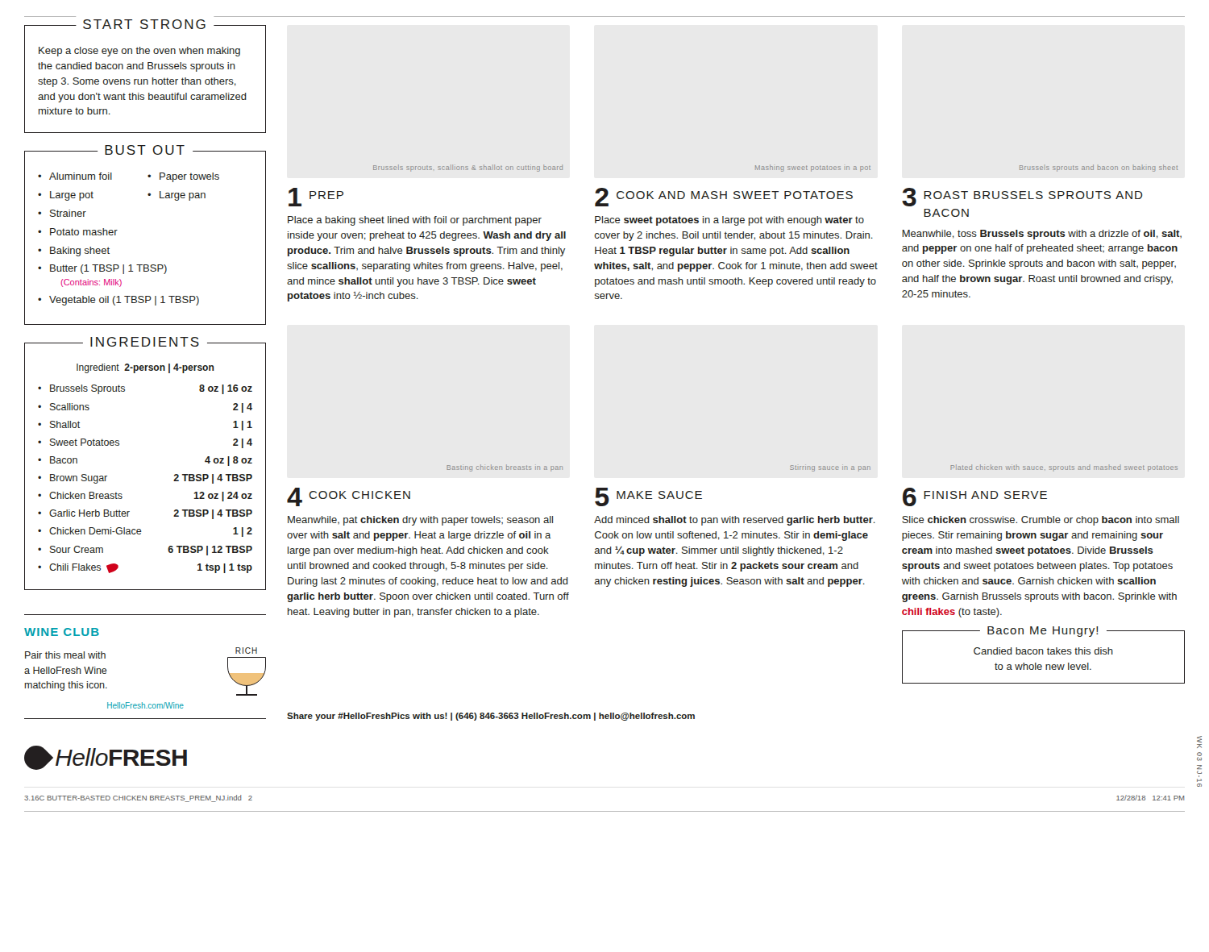Start Strong
Keep a close eye on the oven when making the candied bacon and Brussels sprouts in step 3. Some ovens run hotter than others, and you don't want this beautiful caramelized mixture to burn.
Bust Out
Aluminum foil
Large pot
Paper towels
Large pan
Strainer
Potato masher
Baking sheet
Butter (1 TBSP | 1 TBSP) (Contains: Milk)
Vegetable oil (1 TBSP | 1 TBSP)
Ingredients
Ingredient 2-person | 4-person
| Brussels Sprouts | 8 oz / 16 oz |
| Scallions | 2 / 4 |
| Shallot | 1 / 1 |
| Sweet Potatoes | 2 / 4 |
| Bacon | 4 oz / 8 oz |
| Brown Sugar | 2 TBSP / 4 TBSP |
| Chicken Breasts | 12 oz / 24 oz |
| Garlic Herb Butter | 2 TBSP / 4 TBSP |
| Chicken Demi-Glace | 1 / 2 |
| Sour Cream | 6 TBSP / 12 TBSP |
| Chili Flakes | 1 tsp / 1 tsp |
Wine Club
Pair this meal with
a HelloFresh Wine
matching this icon.
RICH
HelloFresh.com/Wine
Hello FRESH
Brussels sprouts, scallions & shallot on cutting board
1 Prep
Place a baking sheet lined with foil or parchment paper inside your oven; preheat to 425 degrees. Wash and dry all produce. Trim and halve Brussels sprouts. Trim and thinly slice scallions, separating whites from greens. Halve, peel, and mince shallot until you have 3 TBSP. Dice sweet potatoes into ½-inch cubes.
Mashing sweet potatoes in a pot
2 Cook and Mash Sweet Potatoes
Place sweet potatoes in a large pot with enough water to cover by 2 inches. Boil until tender, about 15 minutes. Drain. Heat 1 TBSP regular butter in same pot. Add scallion whites, salt, and pepper. Cook for 1 minute, then add sweet potatoes and mash until smooth. Keep covered until ready to serve.
Brussels sprouts and bacon on baking sheet
3 Roast Brussels Sprouts and Bacon
Meanwhile, toss Brussels sprouts with a drizzle of oil, salt, and pepper on one half of preheated sheet; arrange bacon on other side. Sprinkle sprouts and bacon with salt, pepper, and half the brown sugar. Roast until browned and crispy, 20-25 minutes.
Basting chicken breasts in a pan
4 Cook Chicken
Meanwhile, pat chicken dry with paper towels; season all over with salt and pepper. Heat a large drizzle of oil in a large pan over medium-high heat. Add chicken and cook until browned and cooked through, 5-8 minutes per side. During last 2 minutes of cooking, reduce heat to low and add garlic herb butter. Spoon over chicken until coated. Turn off heat. Leaving butter in pan, transfer chicken to a plate.
Stirring sauce in a pan
5 Make Sauce
Add minced shallot to pan with reserved garlic herb butter. Cook on low until softened, 1-2 minutes. Stir in demi-glace and ¼ cup water. Simmer until slightly thickened, 1-2 minutes. Turn off heat. Stir in 2 packets sour cream and any chicken resting juices. Season with salt and pepper.
Plated chicken with sauce, sprouts and mashed sweet potatoes
6 Finish and Serve
Slice chicken crosswise. Crumble or chop bacon into small pieces. Stir remaining brown sugar and remaining sour cream into mashed sweet potatoes. Divide Brussels sprouts and sweet potatoes between plates. Top potatoes with chicken and sauce. Garnish chicken with scallion greens. Garnish Brussels sprouts with bacon. Sprinkle with chili flakes (to taste).
Bacon Me Hungry!
Candied bacon takes this dish
to a whole new level.
Share your #HelloFreshPics with us! | (646) 846-3663 HelloFresh.com | hello@hellofresh.com
WK 03 NJ-16
3.16C BUTTER-BASTED CHICKEN BREASTS_PREM_NJ.indd 2
12/28/18 12:41 PM